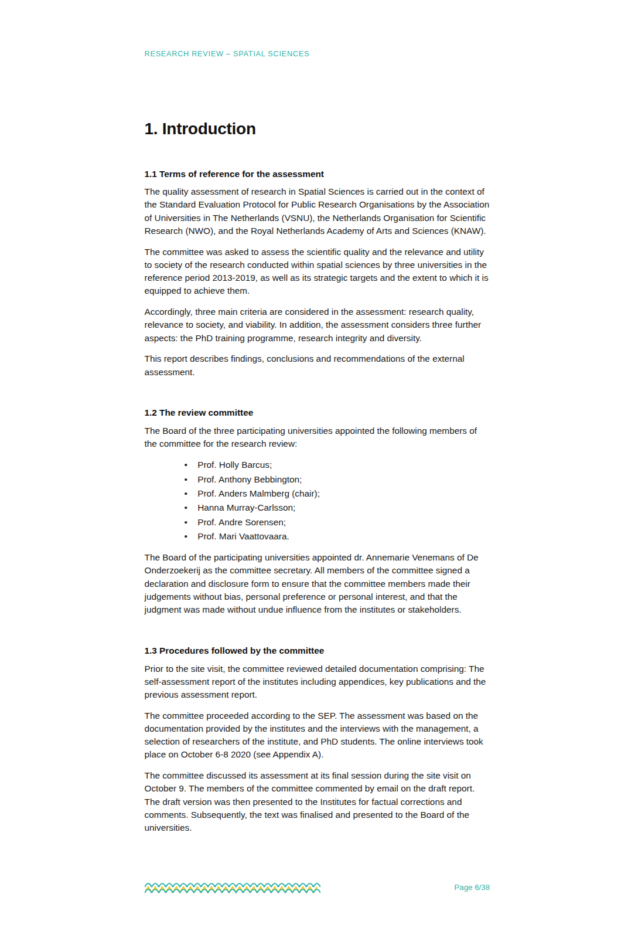Research review – Spatial Sciences
1. Introduction
1.1 Terms of reference for the assessment
The quality assessment of research in Spatial Sciences is carried out in the context of the Standard Evaluation Protocol for Public Research Organisations by the Association of Universities in The Netherlands (VSNU), the Netherlands Organisation for Scientific Research (NWO), and the Royal Netherlands Academy of Arts and Sciences (KNAW).
The committee was asked to assess the scientific quality and the relevance and utility to society of the research conducted within spatial sciences by three universities in the reference period 2013-2019, as well as its strategic targets and the extent to which it is equipped to achieve them.
Accordingly, three main criteria are considered in the assessment: research quality, relevance to society, and viability. In addition, the assessment considers three further aspects: the PhD training programme, research integrity and diversity.
This report describes findings, conclusions and recommendations of the external assessment.
1.2 The review committee
The Board of the three participating universities appointed the following members of the committee for the research review:
Prof. Holly Barcus;
Prof. Anthony Bebbington;
Prof. Anders Malmberg (chair);
Hanna Murray-Carlsson;
Prof. Andre Sorensen;
Prof. Mari Vaattovaara.
The Board of the participating universities appointed dr. Annemarie Venemans of De Onderzoekerij as the committee secretary. All members of the committee signed a declaration and disclosure form to ensure that the committee members made their judgements without bias, personal preference or personal interest, and that the judgment was made without undue influence from the institutes or stakeholders.
1.3 Procedures followed by the committee
Prior to the site visit, the committee reviewed detailed documentation comprising: The self-assessment report of the institutes including appendices, key publications and the previous assessment report.
The committee proceeded according to the SEP. The assessment was based on the documentation provided by the institutes and the interviews with the management, a selection of researchers of the institute, and PhD students. The online interviews took place on October 6-8 2020 (see Appendix A).
The committee discussed its assessment at its final session during the site visit on October 9. The members of the committee commented by email on the draft report. The draft version was then presented to the Institutes for factual corrections and comments. Subsequently, the text was finalised and presented to the Board of the universities.
Page 6/38